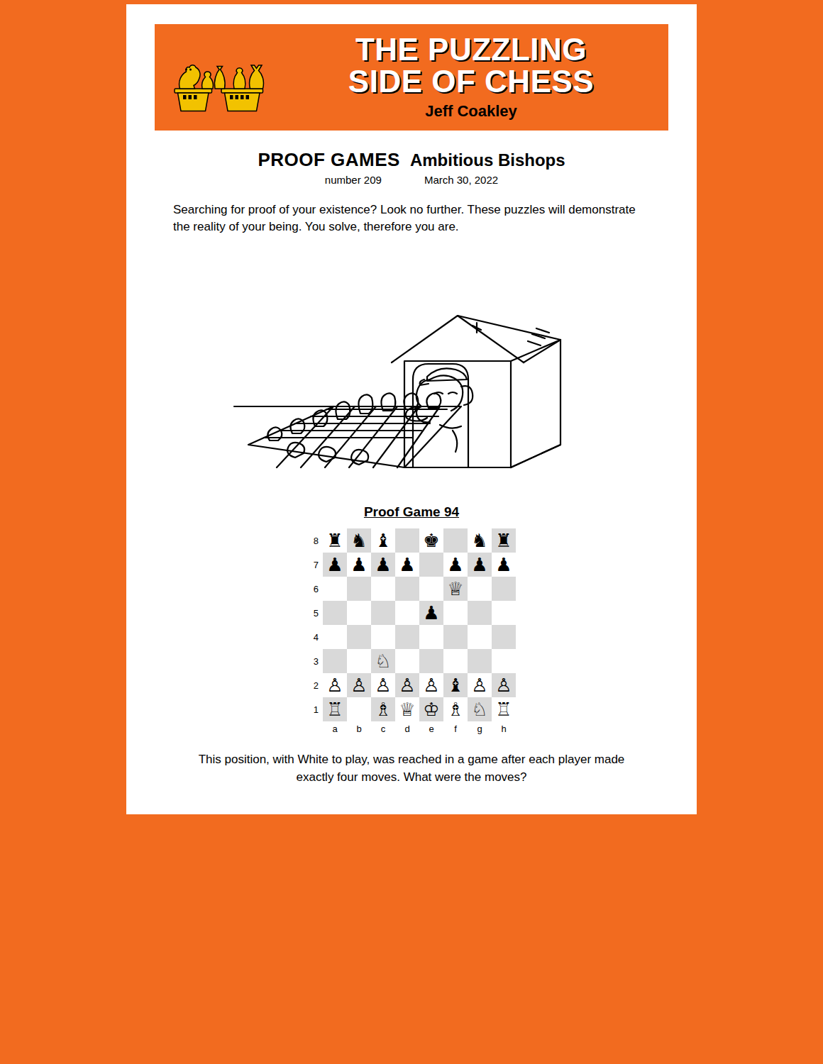The Puzzling
Side of Chess
Jeff Coakley
PROOF GAMES Ambitious Bishops
number 209 March 30, 2022
Searching for proof of your existence? Look no further. These puzzles will demonstrate the reality of your being. You solve, therefore you are.
Dog in a doghouse beside a chessboard
Proof Game 94
| 8 | ♜ | ♞ | ♝ | | ♚ | | ♞ | ♜ |
| 7 | ♟ | ♟ | ♟ | ♟ | | ♟ | ♟ | ♟ |
| 6 | | | | | | ♕ | | |
| 5 | | | | | ♟ | | | |
| 4 | | | | | | | | |
| 3 | | | ♘ | | | | | |
| 2 | ♙ | ♙ | ♙ | ♙ | ♙ | ♝ | ♙ | ♙ |
| 1 | ♖ | | ♗ | ♕ | ♔ | ♗ | ♘ | ♖ |
| | a | b | c | d | e | f | g | h |
This position, with White to play, was reached in a game after each player made exactly four moves. What were the moves?